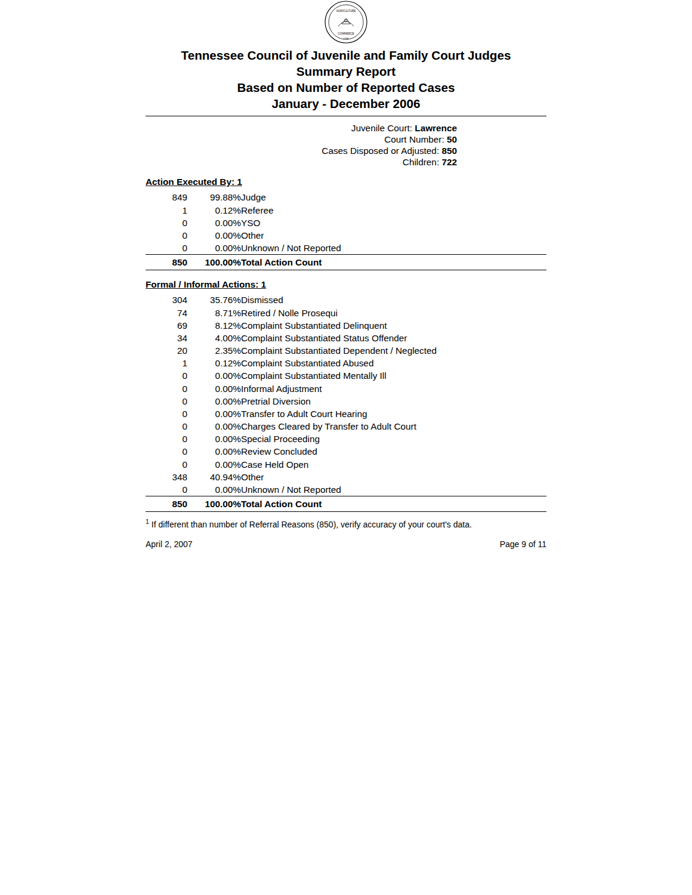AGRICULTURE COMMERCE 1796
Tennessee Council of Juvenile and Family Court Judges
Summary Report
Based on Number of Reported Cases
January - December 2006
Juvenile Court: Lawrence
Court Number: 50
Cases Disposed or Adjusted: 850
Children: 722
Action Executed By: 1
| 849 | 99.88% | Judge |
| 1 | 0.12% | Referee |
| 0 | 0.00% | YSO |
| 0 | 0.00% | Other |
| 0 | 0.00% | Unknown / Not Reported |
| 850 | 100.00% | Total Action Count |
Formal / Informal Actions: 1
| 304 | 35.76% | Dismissed |
| 74 | 8.71% | Retired / Nolle Prosequi |
| 69 | 8.12% | Complaint Substantiated Delinquent |
| 34 | 4.00% | Complaint Substantiated Status Offender |
| 20 | 2.35% | Complaint Substantiated Dependent / Neglected |
| 1 | 0.12% | Complaint Substantiated Abused |
| 0 | 0.00% | Complaint Substantiated Mentally Ill |
| 0 | 0.00% | Informal Adjustment |
| 0 | 0.00% | Pretrial Diversion |
| 0 | 0.00% | Transfer to Adult Court Hearing |
| 0 | 0.00% | Charges Cleared by Transfer to Adult Court |
| 0 | 0.00% | Special Proceeding |
| 0 | 0.00% | Review Concluded |
| 0 | 0.00% | Case Held Open |
| 348 | 40.94% | Other |
| 0 | 0.00% | Unknown / Not Reported |
| 850 | 100.00% | Total Action Count |
1 If different than number of Referral Reasons (850), verify accuracy of your court's data.
April 2, 2007 Page 9 of 11